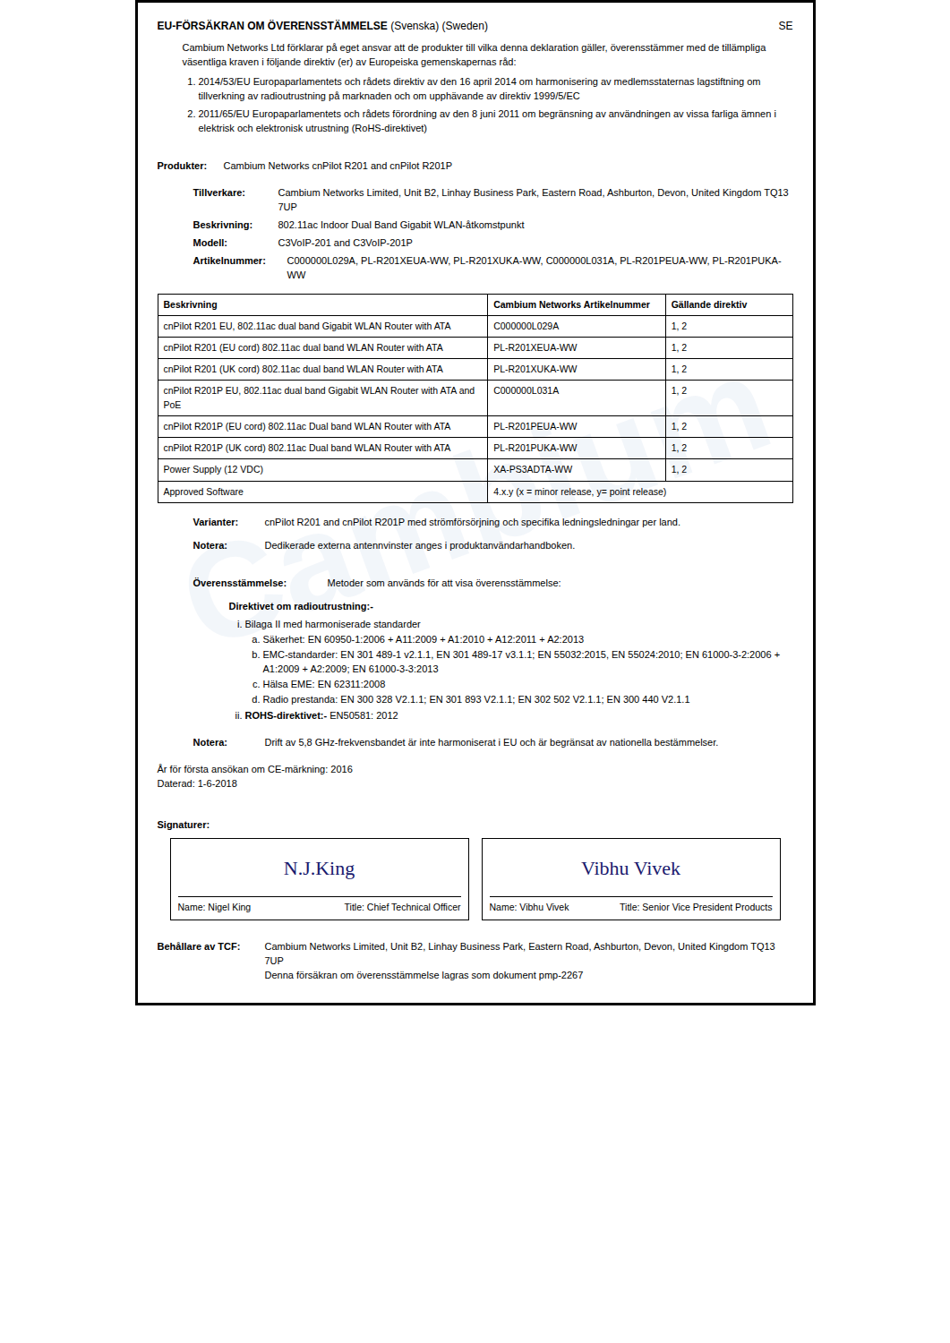Cambium
EU-FÖRSÄKRAN OM ÖVERENSSTÄMMELSE (Svenska) (Sweden)
SE
Cambium Networks Ltd förklarar på eget ansvar att de produkter till vilka denna deklaration gäller, överensstämmer med de tillämpliga väsentliga kraven i följande direktiv (er) av Europeiska gemenskapernas råd:
2014/53/EU Europaparlamentets och rådets direktiv av den 16 april 2014 om harmonisering av medlemsstaternas lagstiftning om tillverkning av radioutrustning på marknaden och om upphävande av direktiv 1999/5/EC
2011/65/EU Europaparlamentets och rådets förordning av den 8 juni 2011 om begränsning av användningen av vissa farliga ämnen i elektrisk och elektronisk utrustning (RoHS-direktivet)
Produkter: Cambium Networks cnPilot R201 and cnPilot R201P
Tillverkare:
Cambium Networks Limited, Unit B2, Linhay Business Park, Eastern Road, Ashburton, Devon, United Kingdom TQ13 7UP
Beskrivning:
802.11ac Indoor Dual Band Gigabit WLAN-åtkomstpunkt
Modell:
C3VoIP-201 and C3VoIP-201P
Artikelnummer:
C000000L029A, PL-R201XEUA-WW, PL-R201XUKA-WW, C000000L031A, PL-R201PEUA-WW, PL-R201PUKA-WW
| Beskrivning | Cambium Networks Artikelnummer | Gällande direktiv |
| --- | --- | --- |
| cnPilot R201 EU, 802.11ac dual band Gigabit WLAN Router with ATA | C000000L029A | 1, 2 |
| cnPilot R201 (EU cord) 802.11ac dual band WLAN Router with ATA | PL-R201XEUA-WW | 1, 2 |
| cnPilot R201 (UK cord) 802.11ac dual band WLAN Router with ATA | PL-R201XUKA-WW | 1, 2 |
| cnPilot R201P EU, 802.11ac dual band Gigabit WLAN Router with ATA and PoE | C000000L031A | 1, 2 |
| cnPilot R201P (EU cord) 802.11ac Dual band WLAN Router with ATA | PL-R201PEUA-WW | 1, 2 |
| cnPilot R201P (UK cord) 802.11ac Dual band WLAN Router with ATA | PL-R201PUKA-WW | 1, 2 |
| Power Supply (12 VDC) | XA-PS3ADTA-WW | 1, 2 |
| Approved Software | 4.x.y (x = minor release, y= point release) |
Varianter:
cnPilot R201 and cnPilot R201P med strömförsörjning och specifika ledningsledningar per land.
Notera:
Dedikerade externa antennvinster anges i produktanvändarhandboken.
Överensstämmelse:
Metoder som används för att visa överensstämmelse:
Direktivet om radioutrustning:-
Bilaga II med harmoniserade standarder
Säkerhet: EN 60950-1:2006 + A11:2009 + A1:2010 + A12:2011 + A2:2013
EMC-standarder: EN 301 489-1 v2.1.1, EN 301 489-17 v3.1.1; EN 55032:2015, EN 55024:2010; EN 61000-3-2:2006 + A1:2009 + A2:2009; EN 61000-3-3:2013
Hälsa EME: EN 62311:2008
Radio prestanda: EN 300 328 V2.1.1; EN 301 893 V2.1.1; EN 302 502 V2.1.1; EN 300 440 V2.1.1
ROHS-direktivet:- EN50581: 2012
Notera:
Drift av 5,8 GHz-frekvensbandet är inte harmoniserat i EU och är begränsat av nationella bestämmelser.
År för första ansökan om CE-märkning: 2016
Daterad: 1-6-2018
Signaturer:
| N.J.King Name: Nigel King Title: Chief Technical Officer | Vibhu Vivek Name: Vibhu Vivek Title: Senior Vice President Products |
Behållare av TCF:
Cambium Networks Limited, Unit B2, Linhay Business Park, Eastern Road, Ashburton, Devon, United Kingdom TQ13 7UP
Denna försäkran om överensstämmelse lagras som dokument pmp-2267